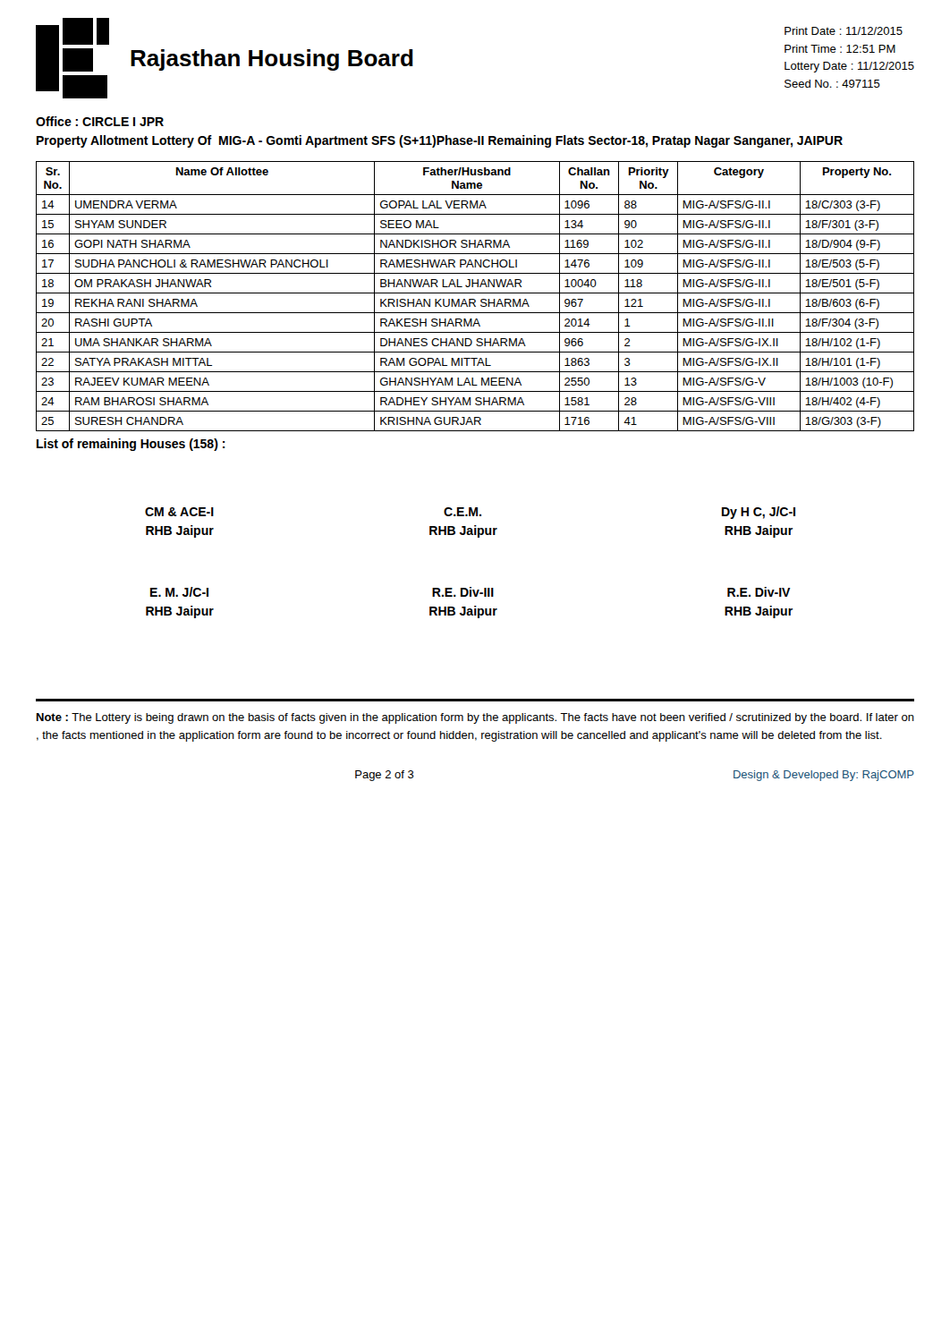Rajasthan Housing Board
Print Date : 11/12/2015
Print Time : 12:51 PM
Lottery Date : 11/12/2015
Seed No. : 497115
Office : CIRCLE I JPR
Property Allotment Lottery Of MIG-A - Gomti Apartment SFS (S+11)Phase-II Remaining Flats Sector-18, Pratap Nagar Sanganer, JAIPUR
| Sr. No. | Name Of Allottee | Father/Husband Name | Challan No. | Priority No. | Category | Property No. |
| --- | --- | --- | --- | --- | --- | --- |
| 14 | UMENDRA VERMA | GOPAL LAL VERMA | 1096 | 88 | MIG-A/SFS/G-II.I | 18/C/303 (3-F) |
| 15 | SHYAM SUNDER | SEEO MAL | 134 | 90 | MIG-A/SFS/G-II.I | 18/F/301 (3-F) |
| 16 | GOPI NATH SHARMA | NANDKISHOR SHARMA | 1169 | 102 | MIG-A/SFS/G-II.I | 18/D/904 (9-F) |
| 17 | SUDHA PANCHOLI & RAMESHWAR PANCHOLI | RAMESHWAR PANCHOLI | 1476 | 109 | MIG-A/SFS/G-II.I | 18/E/503 (5-F) |
| 18 | OM PRAKASH JHANWAR | BHANWAR LAL JHANWAR | 10040 | 118 | MIG-A/SFS/G-II.I | 18/E/501 (5-F) |
| 19 | REKHA RANI SHARMA | KRISHAN KUMAR SHARMA | 967 | 121 | MIG-A/SFS/G-II.I | 18/B/603 (6-F) |
| 20 | RASHI GUPTA | RAKESH SHARMA | 2014 | 1 | MIG-A/SFS/G-II.II | 18/F/304 (3-F) |
| 21 | UMA SHANKAR SHARMA | DHANES CHAND SHARMA | 966 | 2 | MIG-A/SFS/G-IX.II | 18/H/102 (1-F) |
| 22 | SATYA PRAKASH MITTAL | RAM GOPAL MITTAL | 1863 | 3 | MIG-A/SFS/G-IX.II | 18/H/101 (1-F) |
| 23 | RAJEEV KUMAR MEENA | GHANSHYAM LAL MEENA | 2550 | 13 | MIG-A/SFS/G-V | 18/H/1003 (10-F) |
| 24 | RAM BHAROSI SHARMA | RADHEY SHYAM SHARMA | 1581 | 28 | MIG-A/SFS/G-VIII | 18/H/402 (4-F) |
| 25 | SURESH CHANDRA | KRISHNA GURJAR | 1716 | 41 | MIG-A/SFS/G-VIII | 18/G/303 (3-F) |
List of remaining Houses (158) :
| CM & ACE-I RHB Jaipur | C.E.M. RHB Jaipur | Dy H C, J/C-I RHB Jaipur |
| E. M. J/C-I RHB Jaipur | R.E. Div-III RHB Jaipur | R.E. Div-IV RHB Jaipur |
Note : The Lottery is being drawn on the basis of facts given in the application form by the applicants. The facts have not been verified / scrutinized by the board. If later on , the facts mentioned in the application form are found to be incorrect or found hidden, registration will be cancelled and applicant's name will be deleted from the list.
Page 2 of 3
Design & Developed By: RajCOMP